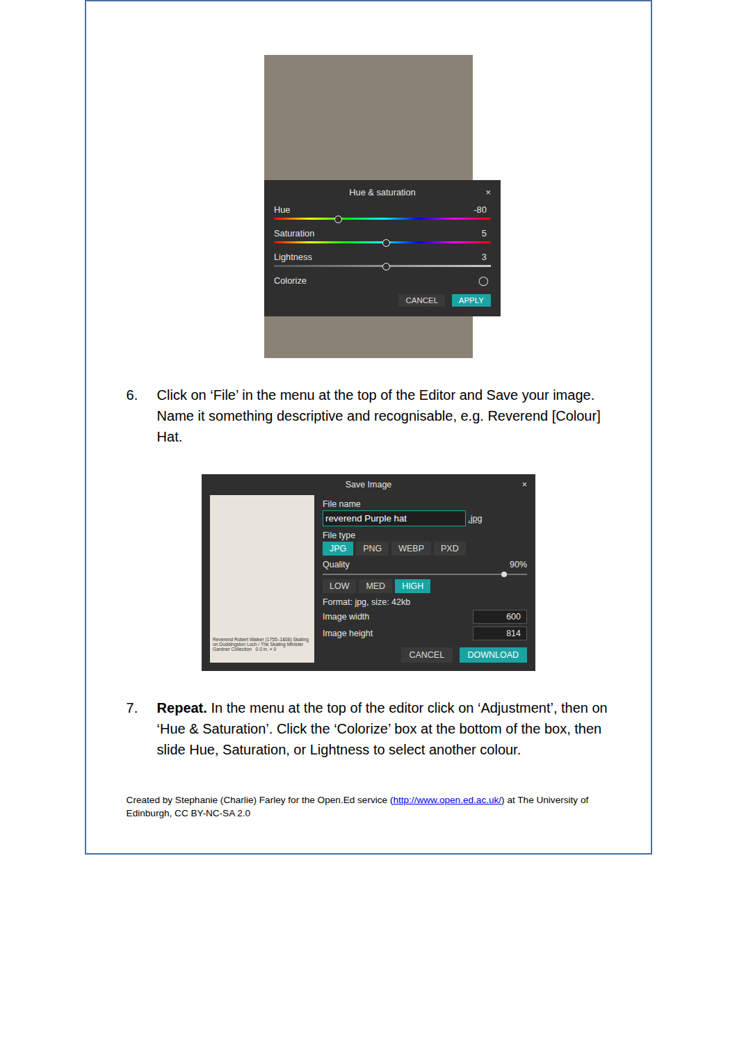Hue & saturation ×
Hue-80
Saturation 5
Lightness 3
Colorize ◯
CANCEL APPLY
6. Click on ‘File’ in the menu at the top of the Editor and Save your image. Name it something descriptive and recognisable, e.g. Reverend [Colour] Hat.
Save Image ×
Reverend Robert Walker (1755–1808) Skating on Duddingston Loch / The Skating Minister
Gardner Collection 0.0 in. × 0
File name
.jpg
File type
JPG PNG WEBP PXD
Quality 90%
LOW MED HIGH
Format: jpg, size: 42kb
Image width 600
Image height 814
CANCEL DOWNLOAD
7. Repeat. In the menu at the top of the editor click on ‘Adjustment’, then on ‘Hue & Saturation’. Click the ‘Colorize’ box at the bottom of the box, then slide Hue, Saturation, or Lightness to select another colour.
Created by Stephanie (Charlie) Farley for the Open.Ed service (http://www.open.ed.ac.uk/) at The University of Edinburgh, CC BY-NC-SA 2.0